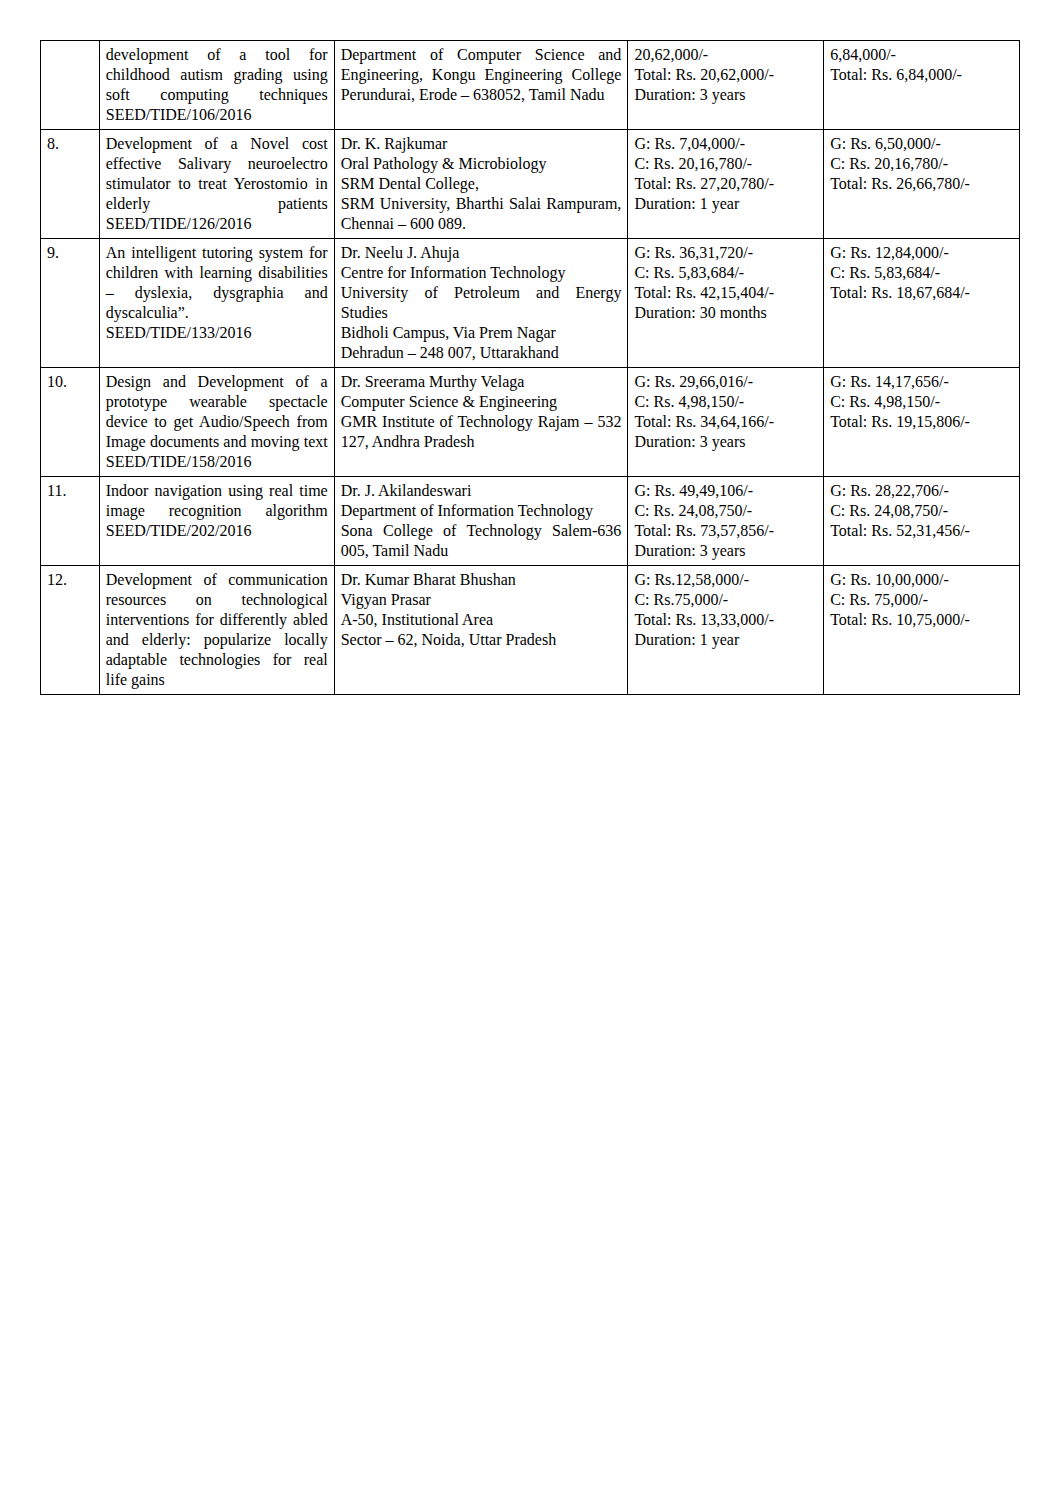| | development of a tool for childhood autism grading using soft computing techniques SEED/TIDE/106/2016 | Department of Computer Science and Engineering, Kongu Engineering College Perundurai, Erode – 638052, Tamil Nadu | 20,62,000/- Total: Rs. 20,62,000/- Duration: 3 years | 6,84,000/- Total: Rs. 6,84,000/- |
| 8. | Development of a Novel cost effective Salivary neuroelectro stimulator to treat Yerostomio in elderly patients SEED/TIDE/126/2016 | Dr. K. Rajkumar Oral Pathology & Microbiology SRM Dental College, SRM University, Bharthi Salai Rampuram, Chennai – 600 089. | G: Rs. 7,04,000/- C: Rs. 20,16,780/- Total: Rs. 27,20,780/- Duration: 1 year | G: Rs. 6,50,000/- C: Rs. 20,16,780/- Total: Rs. 26,66,780/- |
| 9. | An intelligent tutoring system for children with learning disabilities – dyslexia, dysgraphia and dyscalculia”. SEED/TIDE/133/2016 | Dr. Neelu J. Ahuja Centre for Information Technology University of Petroleum and Energy Studies Bidholi Campus, Via Prem Nagar Dehradun – 248 007, Uttarakhand | G: Rs. 36,31,720/- C: Rs. 5,83,684/- Total: Rs. 42,15,404/- Duration: 30 months | G: Rs. 12,84,000/- C: Rs. 5,83,684/- Total: Rs. 18,67,684/- |
| 10. | Design and Development of a prototype wearable spectacle device to get Audio/Speech from Image documents and moving text SEED/TIDE/158/2016 | Dr. Sreerama Murthy Velaga Computer Science & Engineering GMR Institute of Technology Rajam – 532 127, Andhra Pradesh | G: Rs. 29,66,016/- C: Rs. 4,98,150/- Total: Rs. 34,64,166/- Duration: 3 years | G: Rs. 14,17,656/- C: Rs. 4,98,150/- Total: Rs. 19,15,806/- |
| 11. | Indoor navigation using real time image recognition algorithm SEED/TIDE/202/2016 | Dr. J. Akilandeswari Department of Information Technology Sona College of Technology Salem-636 005, Tamil Nadu | G: Rs. 49,49,106/- C: Rs. 24,08,750/- Total: Rs. 73,57,856/- Duration: 3 years | G: Rs. 28,22,706/- C: Rs. 24,08,750/- Total: Rs. 52,31,456/- |
| 12. | Development of communication resources on technological interventions for differently abled and elderly: popularize locally adaptable technologies for real life gains | Dr. Kumar Bharat Bhushan Vigyan Prasar A-50, Institutional Area Sector – 62, Noida, Uttar Pradesh | G: Rs.12,58,000/- C: Rs.75,000/- Total: Rs. 13,33,000/- Duration: 1 year | G: Rs. 10,00,000/- C: Rs. 75,000/- Total: Rs. 10,75,000/- |